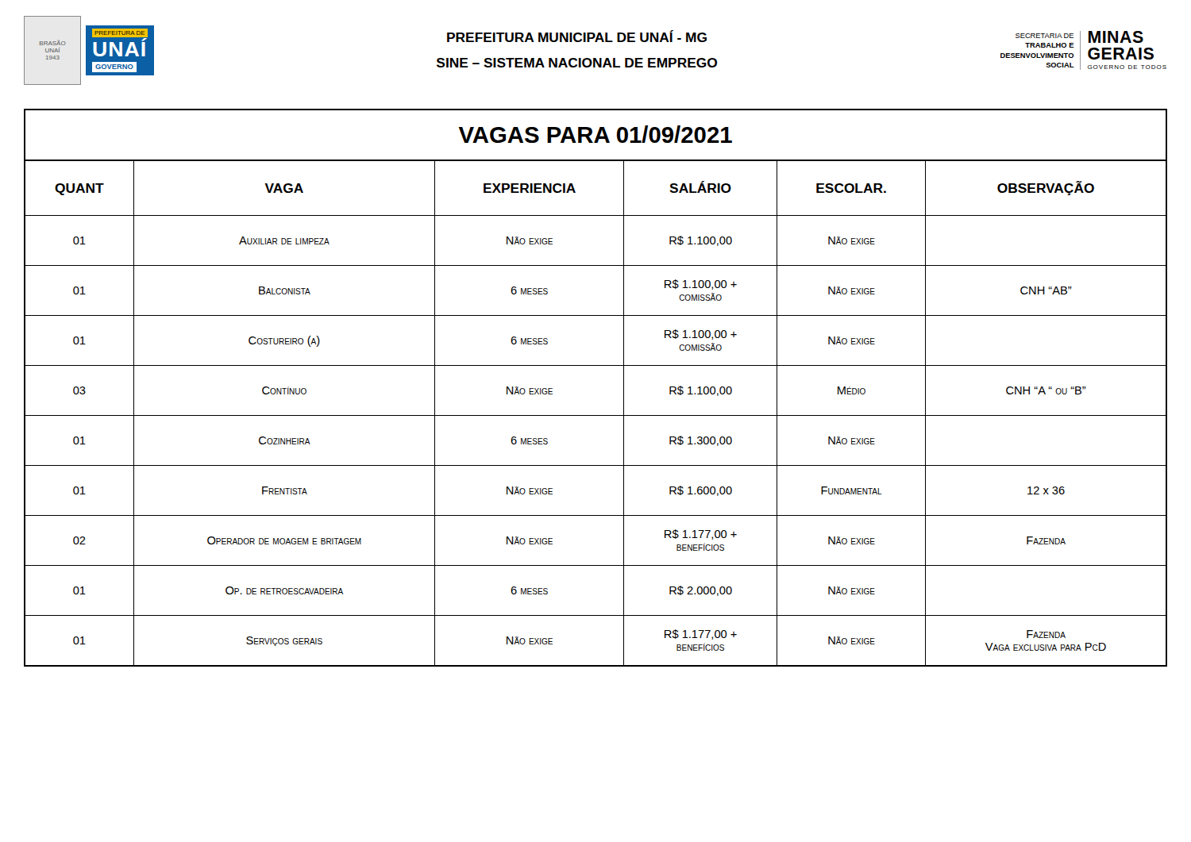BRASÃO
UNAÍ
1943
PREFEITURA DE UNAÍ GOVERNO
PREFEITURA MUNICIPAL DE UNAÍ - MG
SINE – SISTEMA NACIONAL DE EMPREGO
SECRETARIA DE
TRABALHO E
DESENVOLVIMENTO
SOCIAL
MINAS
GERAIS GOVERNO DE TODOS
VAGAS PARA 01/09/2021
| QUANT | VAGA | EXPERIENCIA | SALÁRIO | ESCOLAR. | OBSERVAÇÃO |
| --- | --- | --- | --- | --- | --- |
| 01 | Auxiliar de limpeza | Não exige | R$ 1.100,00 | Não exige | |
| 01 | Balconista | 6 meses | R$ 1.100,00 + comissão | Não exige | CNH “AB” |
| 01 | Costureiro (a) | 6 meses | R$ 1.100,00 + comissão | Não exige | |
| 03 | Contínuo | Não exige | R$ 1.100,00 | Médio | CNH “A “ ou “B” |
| 01 | Cozinheira | 6 meses | R$ 1.300,00 | Não exige | |
| 01 | Frentista | Não exige | R$ 1.600,00 | Fundamental | 12 x 36 |
| 02 | Operador de moagem e britagem | Não exige | R$ 1.177,00 + benefícios | Não exige | Fazenda |
| 01 | Op. de retroescavadeira | 6 meses | R$ 2.000,00 | Não exige | |
| 01 | Serviços gerais | Não exige | R$ 1.177,00 + benefícios | Não exige | Fazenda Vaga exclusiva para PcD |